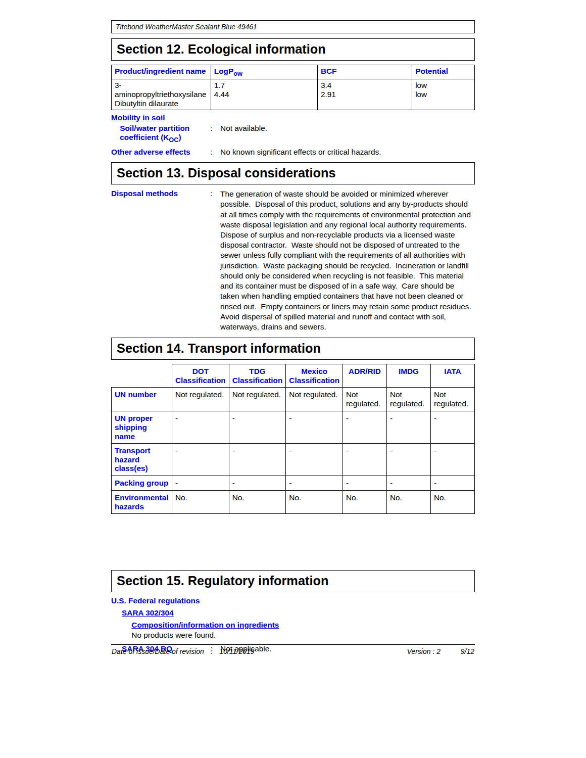Titebond WeatherMaster Sealant Blue 49461
Section 12. Ecological information
| Product/ingredient name | LogP ow | BCF | Potential |
| --- | --- | --- | --- |
| 3-aminopropyltriethoxysilane Dibutyltin dilaurate | 1.7 4.44 | 3.4 2.91 | low low |
Mobility in soil
| Soil/water partition coefficient (K OC ) | : | Not available. |
| Other adverse effects | : | No known significant effects or critical hazards. |
Section 13. Disposal considerations
| Disposal methods | : | The generation of waste should be avoided or minimized wherever possible. Disposal of this product, solutions and any by-products should at all times comply with the requirements of environmental protection and waste disposal legislation and any regional local authority requirements. Dispose of surplus and non-recyclable products via a licensed waste disposal contractor. Waste should not be disposed of untreated to the sewer unless fully compliant with the requirements of all authorities with jurisdiction. Waste packaging should be recycled. Incineration or landfill should only be considered when recycling is not feasible. This material and its container must be disposed of in a safe way. Care should be taken when handling emptied containers that have not been cleaned or rinsed out. Empty containers or liners may retain some product residues. Avoid dispersal of spilled material and runoff and contact with soil, waterways, drains and sewers. |
Section 14. Transport information
| | DOT Classification | TDG Classification | Mexico Classification | ADR/RID | IMDG | IATA |
| --- | --- | --- | --- | --- | --- | --- |
| UN number | Not regulated. | Not regulated. | Not regulated. | Not regulated. | Not regulated. | Not regulated. |
| UN proper shipping name | - | - | - | - | - | - |
| Transport hazard class(es) | - | - | - | - | - | - |
| Packing group | - | - | - | - | - | - |
| Environmental hazards | No. | No. | No. | No. | No. | No. |
Section 15. Regulatory information
U.S. Federal regulations
SARA 302/304
Composition/information on ingredients
No products were found.
| SARA 304 RQ | : | Not applicable. |
| Date of issue/Date of revision | : | 10/11/2019 | Version : 2 | 9/12 |